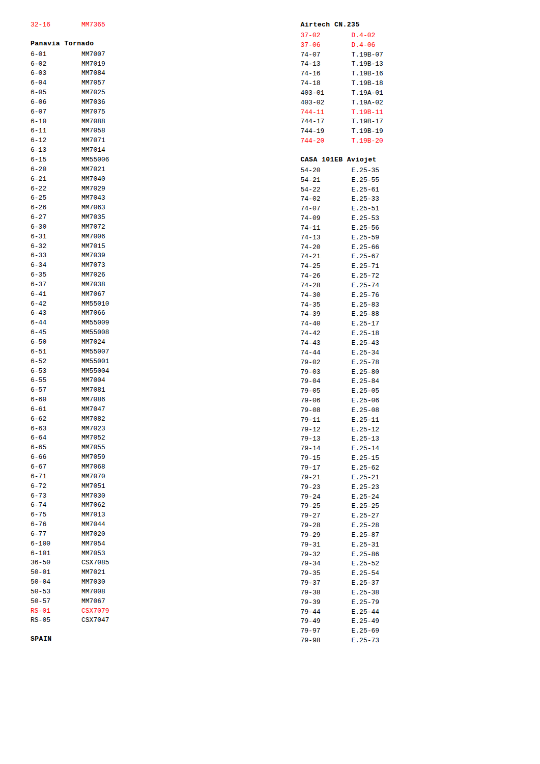| 32-16 | MM7365 |
Panavia Tornado
| 6-01 | MM7007 |
| 6-02 | MM7019 |
| 6-03 | MM7084 |
| 6-04 | MM7057 |
| 6-05 | MM7025 |
| 6-06 | MM7036 |
| 6-07 | MM7075 |
| 6-10 | MM7088 |
| 6-11 | MM7058 |
| 6-12 | MM7071 |
| 6-13 | MM7014 |
| 6-15 | MM55006 |
| 6-20 | MM7021 |
| 6-21 | MM7040 |
| 6-22 | MM7029 |
| 6-25 | MM7043 |
| 6-26 | MM7063 |
| 6-27 | MM7035 |
| 6-30 | MM7072 |
| 6-31 | MM7006 |
| 6-32 | MM7015 |
| 6-33 | MM7039 |
| 6-34 | MM7073 |
| 6-35 | MM7026 |
| 6-37 | MM7038 |
| 6-41 | MM7067 |
| 6-42 | MM55010 |
| 6-43 | MM7066 |
| 6-44 | MM55009 |
| 6-45 | MM55008 |
| 6-50 | MM7024 |
| 6-51 | MM55007 |
| 6-52 | MM55001 |
| 6-53 | MM55004 |
| 6-55 | MM7004 |
| 6-57 | MM7081 |
| 6-60 | MM7086 |
| 6-61 | MM7047 |
| 6-62 | MM7082 |
| 6-63 | MM7023 |
| 6-64 | MM7052 |
| 6-65 | MM7055 |
| 6-66 | MM7059 |
| 6-67 | MM7068 |
| 6-71 | MM7070 |
| 6-72 | MM7051 |
| 6-73 | MM7030 |
| 6-74 | MM7062 |
| 6-75 | MM7013 |
| 6-76 | MM7044 |
| 6-77 | MM7020 |
| 6-100 | MM7054 |
| 6-101 | MM7053 |
| 36-50 | CSX7085 |
| 50-01 | MM7021 |
| 50-04 | MM7030 |
| 50-53 | MM7008 |
| 50-57 | MM7067 |
| RS-01 | CSX7079 |
| RS-05 | CSX7047 |
SPAIN
Airtech CN.235
| 37-02 | D.4-02 |
| 37-06 | D.4-06 |
| 74-07 | T.19B-07 |
| 74-13 | T.19B-13 |
| 74-16 | T.19B-16 |
| 74-18 | T.19B-18 |
| 403-01 | T.19A-01 |
| 403-02 | T.19A-02 |
| 744-11 | T.19B-11 |
| 744-17 | T.19B-17 |
| 744-19 | T.19B-19 |
| 744-20 | T.19B-20 |
CASA 101EB Aviojet
| 54-20 | E.25-35 |
| 54-21 | E.25-55 |
| 54-22 | E.25-61 |
| 74-02 | E.25-33 |
| 74-07 | E.25-51 |
| 74-09 | E.25-53 |
| 74-11 | E.25-56 |
| 74-13 | E.25-59 |
| 74-20 | E.25-66 |
| 74-21 | E.25-67 |
| 74-25 | E.25-71 |
| 74-26 | E.25-72 |
| 74-28 | E.25-74 |
| 74-30 | E.25-76 |
| 74-35 | E.25-83 |
| 74-39 | E.25-88 |
| 74-40 | E.25-17 |
| 74-42 | E.25-18 |
| 74-43 | E.25-43 |
| 74-44 | E.25-34 |
| 79-02 | E.25-78 |
| 79-03 | E.25-80 |
| 79-04 | E.25-84 |
| 79-05 | E.25-05 |
| 79-06 | E.25-06 |
| 79-08 | E.25-08 |
| 79-11 | E.25-11 |
| 79-12 | E.25-12 |
| 79-13 | E.25-13 |
| 79-14 | E.25-14 |
| 79-15 | E.25-15 |
| 79-17 | E.25-62 |
| 79-21 | E.25-21 |
| 79-23 | E.25-23 |
| 79-24 | E.25-24 |
| 79-25 | E.25-25 |
| 79-27 | E.25-27 |
| 79-28 | E.25-28 |
| 79-29 | E.25-87 |
| 79-31 | E.25-31 |
| 79-32 | E.25-86 |
| 79-34 | E.25-52 |
| 79-35 | E.25-54 |
| 79-37 | E.25-37 |
| 79-38 | E.25-38 |
| 79-39 | E.25-79 |
| 79-44 | E.25-44 |
| 79-49 | E.25-49 |
| 79-97 | E.25-69 |
| 79-98 | E.25-73 |